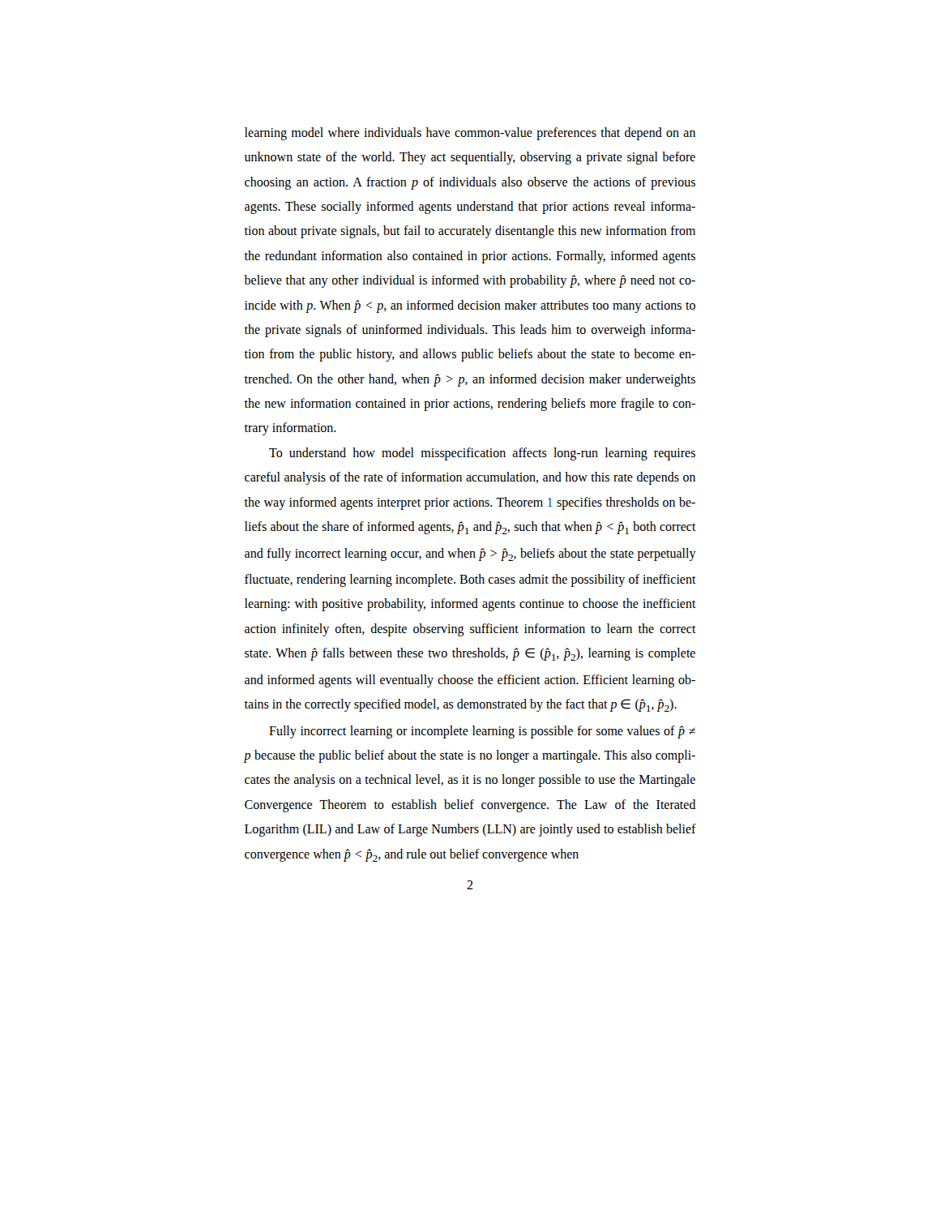learning model where individuals have common-value preferences that depend on an unknown state of the world. They act sequentially, observing a private signal before choosing an action. A fraction p of individuals also observe the actions of previous agents. These socially informed agents understand that prior actions reveal information about private signals, but fail to accurately disentangle this new information from the redundant information also contained in prior actions. Formally, informed agents believe that any other individual is informed with probability p̂, where p̂ need not coincide with p. When p̂ < p, an informed decision maker attributes too many actions to the private signals of uninformed individuals. This leads him to overweigh information from the public history, and allows public beliefs about the state to become entrenched. On the other hand, when p̂ > p, an informed decision maker underweights the new information contained in prior actions, rendering beliefs more fragile to contrary information.
To understand how model misspecification affects long-run learning requires careful analysis of the rate of information accumulation, and how this rate depends on the way informed agents interpret prior actions. Theorem 1 specifies thresholds on beliefs about the share of informed agents, p̂1 and p̂2, such that when p̂ < p̂1 both correct and fully incorrect learning occur, and when p̂ > p̂2, beliefs about the state perpetually fluctuate, rendering learning incomplete. Both cases admit the possibility of inefficient learning: with positive probability, informed agents continue to choose the inefficient action infinitely often, despite observing sufficient information to learn the correct state. When p̂ falls between these two thresholds, p̂ ∈ (p̂1, p̂2), learning is complete and informed agents will eventually choose the efficient action. Efficient learning obtains in the correctly specified model, as demonstrated by the fact that p ∈ (p̂1, p̂2).
Fully incorrect learning or incomplete learning is possible for some values of p̂ ≠ p because the public belief about the state is no longer a martingale. This also complicates the analysis on a technical level, as it is no longer possible to use the Martingale Convergence Theorem to establish belief convergence. The Law of the Iterated Logarithm (LIL) and Law of Large Numbers (LLN) are jointly used to establish belief convergence when p̂ < p̂2, and rule out belief convergence when
2